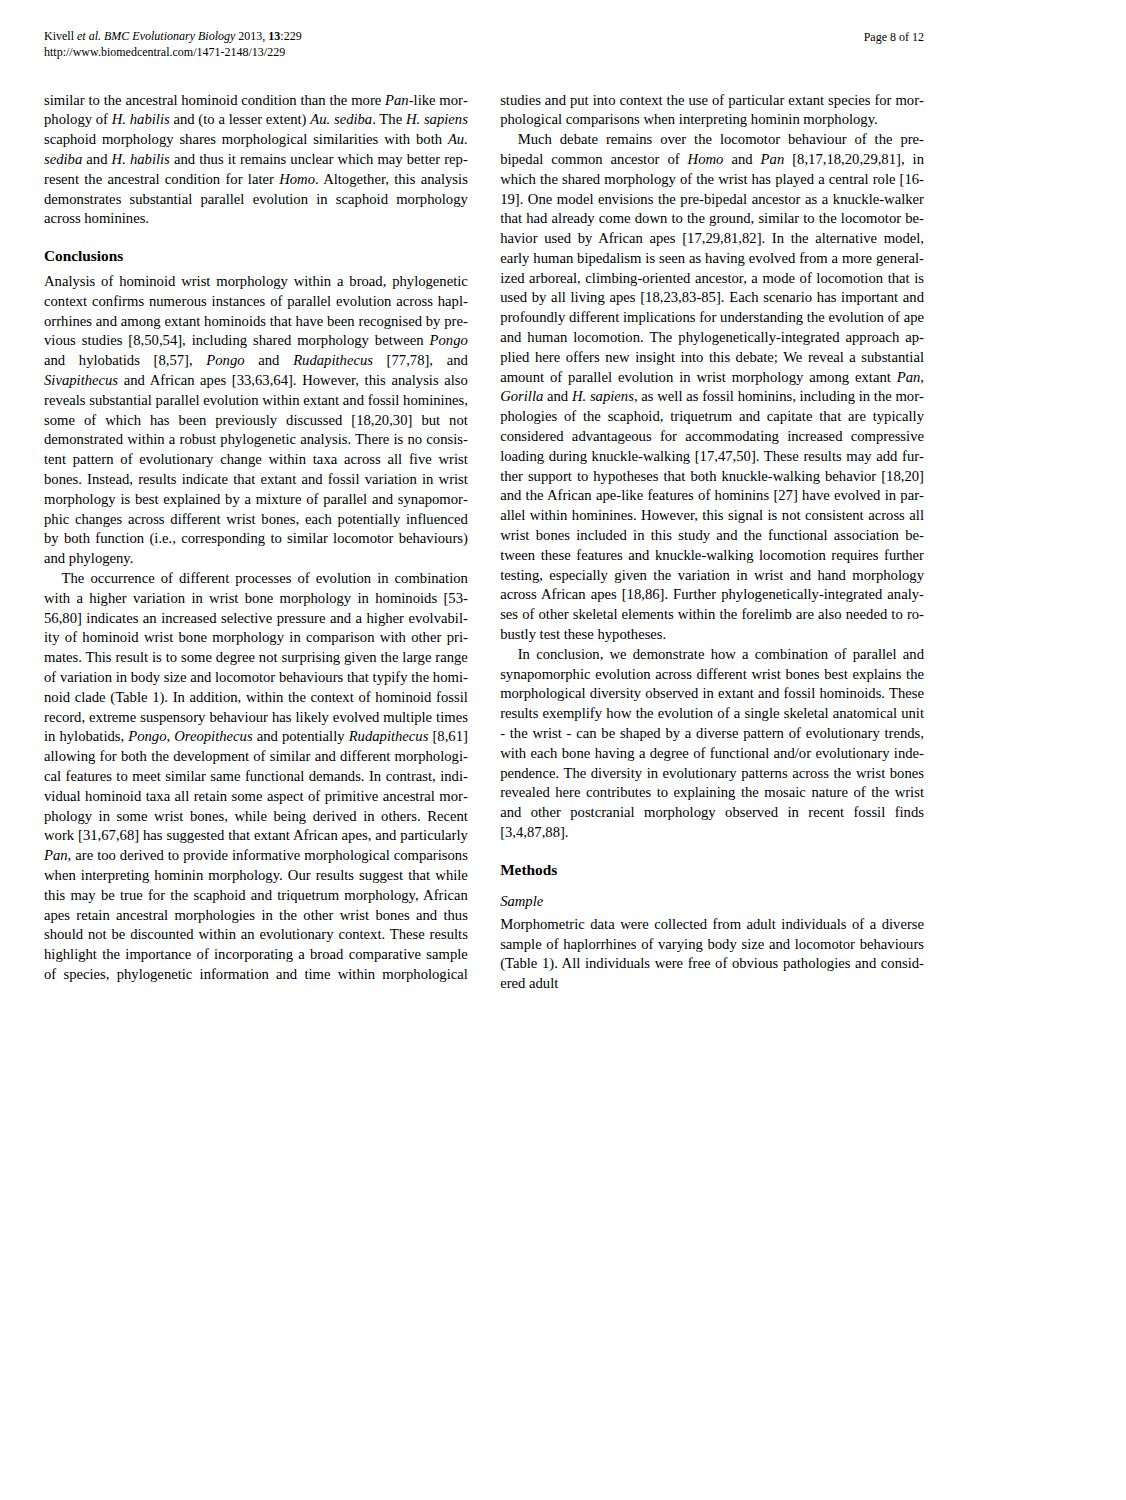Kivell et al. BMC Evolutionary Biology 2013, 13:229
http://www.biomedcentral.com/1471-2148/13/229
Page 8 of 12
similar to the ancestral hominoid condition than the more Pan-like morphology of H. habilis and (to a lesser extent) Au. sediba. The H. sapiens scaphoid morphology shares morphological similarities with both Au. sediba and H. habilis and thus it remains unclear which may better represent the ancestral condition for later Homo. Altogether, this analysis demonstrates substantial parallel evolution in scaphoid morphology across hominines.
Conclusions
Analysis of hominoid wrist morphology within a broad, phylogenetic context confirms numerous instances of parallel evolution across haplorrhines and among extant hominoids that have been recognised by previous studies [8,50,54], including shared morphology between Pongo and hylobatids [8,57], Pongo and Rudapithecus [77,78], and Sivapithecus and African apes [33,63,64]. However, this analysis also reveals substantial parallel evolution within extant and fossil hominines, some of which has been previously discussed [18,20,30] but not demonstrated within a robust phylogenetic analysis. There is no consistent pattern of evolutionary change within taxa across all five wrist bones. Instead, results indicate that extant and fossil variation in wrist morphology is best explained by a mixture of parallel and synapomorphic changes across different wrist bones, each potentially influenced by both function (i.e., corresponding to similar locomotor behaviours) and phylogeny.
The occurrence of different processes of evolution in combination with a higher variation in wrist bone morphology in hominoids [53-56,80] indicates an increased selective pressure and a higher evolvability of hominoid wrist bone morphology in comparison with other primates. This result is to some degree not surprising given the large range of variation in body size and locomotor behaviours that typify the hominoid clade (Table 1). In addition, within the context of hominoid fossil record, extreme suspensory behaviour has likely evolved multiple times in hylobatids, Pongo, Oreopithecus and potentially Rudapithecus [8,61] allowing for both the development of similar and different morphological features to meet similar same functional demands. In contrast, individual hominoid taxa all retain some aspect of primitive ancestral morphology in some wrist bones, while being derived in others. Recent work [31,67,68] has suggested that extant African apes, and particularly Pan, are too derived to provide informative morphological comparisons when interpreting hominin morphology. Our results suggest that while this may be true for the scaphoid and triquetrum morphology, African apes retain ancestral morphologies in the other wrist bones and thus should not be discounted within an evolutionary context. These results highlight the importance of incorporating a broad comparative sample of species, phylogenetic information and time within morphological studies and put into context the use of particular extant species for morphological comparisons when interpreting hominin morphology.
Much debate remains over the locomotor behaviour of the pre-bipedal common ancestor of Homo and Pan [8,17,18,20,29,81], in which the shared morphology of the wrist has played a central role [16-19]. One model envisions the pre-bipedal ancestor as a knuckle-walker that had already come down to the ground, similar to the locomotor behavior used by African apes [17,29,81,82]. In the alternative model, early human bipedalism is seen as having evolved from a more generalized arboreal, climbing-oriented ancestor, a mode of locomotion that is used by all living apes [18,23,83-85]. Each scenario has important and profoundly different implications for understanding the evolution of ape and human locomotion. The phylogenetically-integrated approach applied here offers new insight into this debate; We reveal a substantial amount of parallel evolution in wrist morphology among extant Pan, Gorilla and H. sapiens, as well as fossil hominins, including in the morphologies of the scaphoid, triquetrum and capitate that are typically considered advantageous for accommodating increased compressive loading during knuckle-walking [17,47,50]. These results may add further support to hypotheses that both knuckle-walking behavior [18,20] and the African ape-like features of hominins [27] have evolved in parallel within hominines. However, this signal is not consistent across all wrist bones included in this study and the functional association between these features and knuckle-walking locomotion requires further testing, especially given the variation in wrist and hand morphology across African apes [18,86]. Further phylogenetically-integrated analyses of other skeletal elements within the forelimb are also needed to robustly test these hypotheses.
In conclusion, we demonstrate how a combination of parallel and synapomorphic evolution across different wrist bones best explains the morphological diversity observed in extant and fossil hominoids. These results exemplify how the evolution of a single skeletal anatomical unit - the wrist - can be shaped by a diverse pattern of evolutionary trends, with each bone having a degree of functional and/or evolutionary independence. The diversity in evolutionary patterns across the wrist bones revealed here contributes to explaining the mosaic nature of the wrist and other postcranial morphology observed in recent fossil finds [3,4,87,88].
Methods
Sample
Morphometric data were collected from adult individuals of a diverse sample of haplorrhines of varying body size and locomotor behaviours (Table 1). All individuals were free of obvious pathologies and considered adult